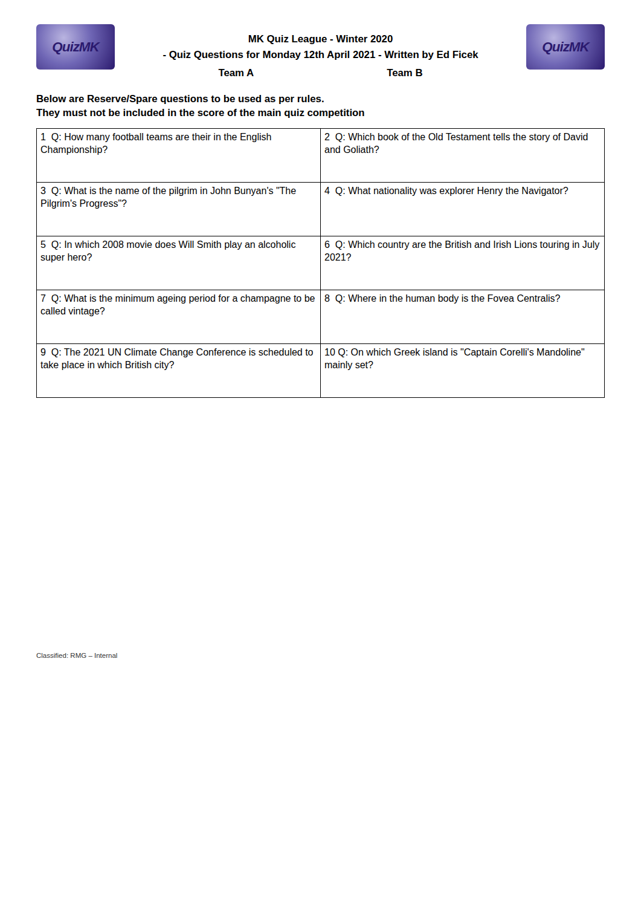QuizMK
QuizMK
MK Quiz League - Winter 2020
- Quiz Questions for Monday 12th April 2021 - Written by Ed Ficek
Team A Team B
Below are Reserve/Spare questions to be used as per rules.
They must not be included in the score of the main quiz competition
| 1 Q: How many football teams are their in the English Championship? | 2 Q: Which book of the Old Testament tells the story of David and Goliath? |
| 3 Q: What is the name of the pilgrim in John Bunyan's "The Pilgrim's Progress"? | 4 Q: What nationality was explorer Henry the Navigator? |
| 5 Q: In which 2008 movie does Will Smith play an alcoholic super hero? | 6 Q: Which country are the British and Irish Lions touring in July 2021? |
| 7 Q: What is the minimum ageing period for a champagne to be called vintage? | 8 Q: Where in the human body is the Fovea Centralis? |
| 9 Q: The 2021 UN Climate Change Conference is scheduled to take place in which British city? | 10 Q: On which Greek island is "Captain Corelli's Mandoline" mainly set? |
Classified: RMG – Internal